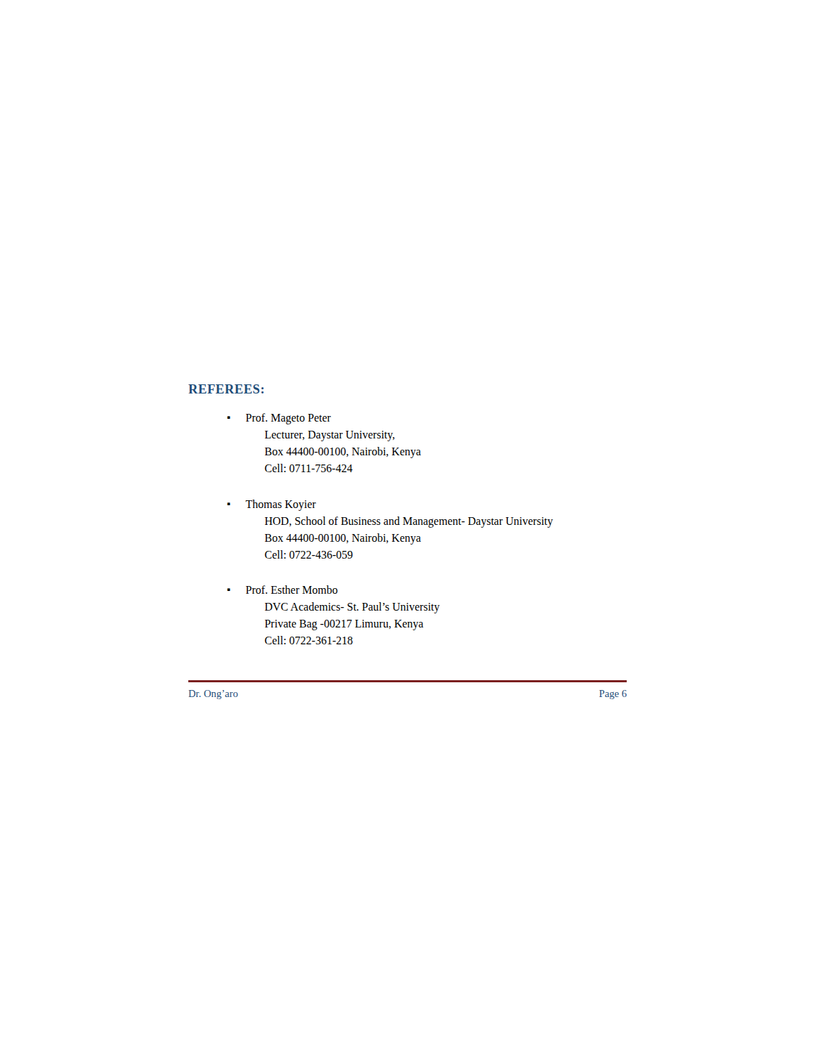REFEREES:
Prof. Mageto Peter Lecturer, Daystar University, Box 44400-00100, Nairobi, Kenya Cell: 0711-756-424
Thomas Koyier HOD, School of Business and Management- Daystar University Box 44400-00100, Nairobi, Kenya Cell: 0722-436-059
Prof. Esther Mombo DVC Academics- St. Paul’s University Private Bag -00217 Limuru, Kenya Cell: 0722-361-218
Dr. Ong’aro Page 6